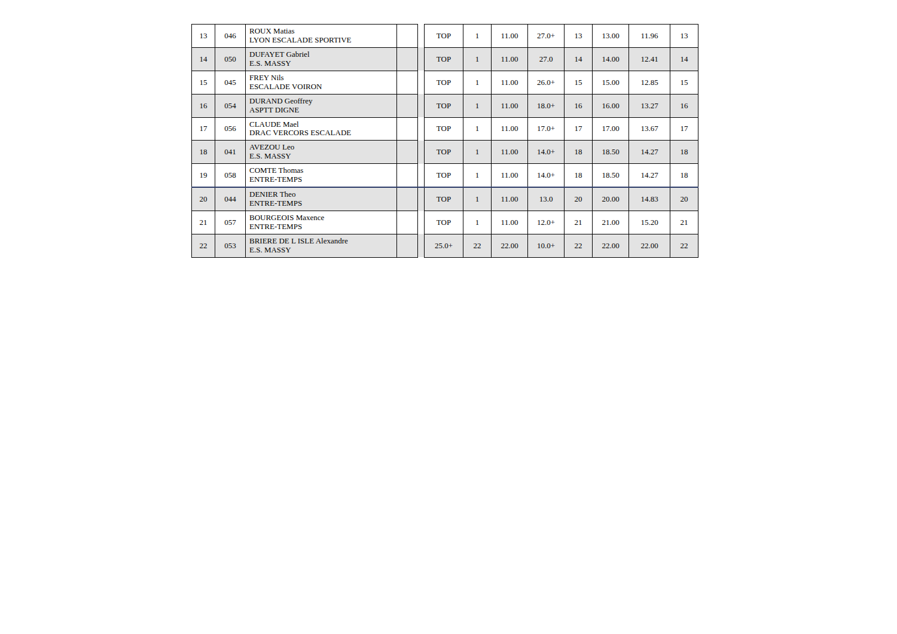| 13 | 046 | ROUX Matias LYON ESCALADE SPORTIVE | | | TOP | 1 | 11.00 | 27.0+ | 13 | 13.00 | 11.96 | 13 |
| 14 | 050 | DUFAYET Gabriel E.S. MASSY | | | TOP | 1 | 11.00 | 27.0 | 14 | 14.00 | 12.41 | 14 |
| 15 | 045 | FREY Nils ESCALADE VOIRON | | | TOP | 1 | 11.00 | 26.0+ | 15 | 15.00 | 12.85 | 15 |
| 16 | 054 | DURAND Geoffrey ASPTT DIGNE | | | TOP | 1 | 11.00 | 18.0+ | 16 | 16.00 | 13.27 | 16 |
| 17 | 056 | CLAUDE Mael DRAC VERCORS ESCALADE | | | TOP | 1 | 11.00 | 17.0+ | 17 | 17.00 | 13.67 | 17 |
| 18 | 041 | AVEZOU Leo E.S. MASSY | | | TOP | 1 | 11.00 | 14.0+ | 18 | 18.50 | 14.27 | 18 |
| 19 | 058 | COMTE Thomas ENTRE-TEMPS | | | TOP | 1 | 11.00 | 14.0+ | 18 | 18.50 | 14.27 | 18 |
| 20 | 044 | DENIER Theo ENTRE-TEMPS | | | TOP | 1 | 11.00 | 13.0 | 20 | 20.00 | 14.83 | 20 |
| 21 | 057 | BOURGEOIS Maxence ENTRE-TEMPS | | | TOP | 1 | 11.00 | 12.0+ | 21 | 21.00 | 15.20 | 21 |
| 22 | 053 | BRIERE DE L ISLE Alexandre E.S. MASSY | | | 25.0+ | 22 | 22.00 | 10.0+ | 22 | 22.00 | 22.00 | 22 |